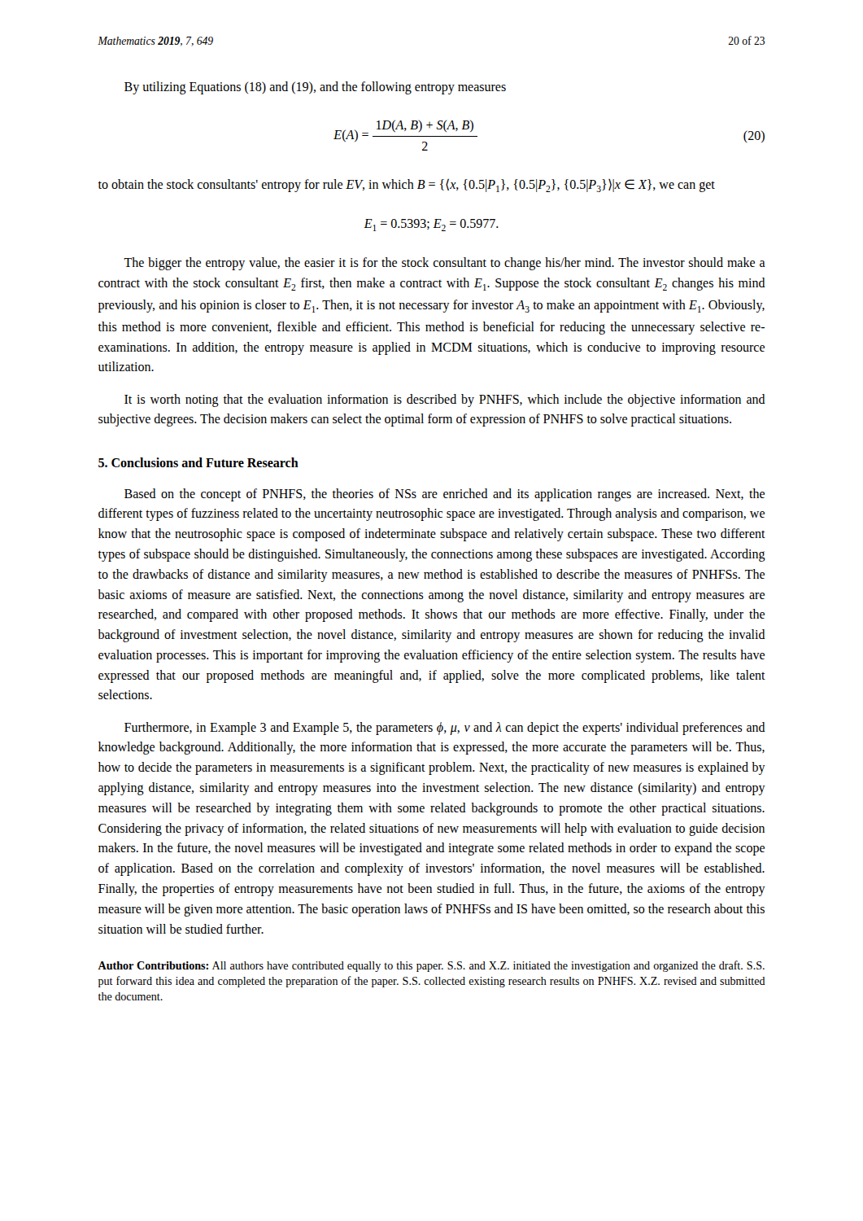Mathematics 2019, 7, 649 20 of 23
By utilizing Equations (18) and (19), and the following entropy measures
E(A) = 1D(A, B) + S(A, B) 2 (20)
to obtain the stock consultants' entropy for rule EV, in which B = {⟨x, {0.5|P1}, {0.5|P2}, {0.5|P3}⟩|x ∈ X}, we can get
E1 = 0.5393; E2 = 0.5977.
The bigger the entropy value, the easier it is for the stock consultant to change his/her mind. The investor should make a contract with the stock consultant E2 first, then make a contract with E1. Suppose the stock consultant E2 changes his mind previously, and his opinion is closer to E1. Then, it is not necessary for investor A3 to make an appointment with E1. Obviously, this method is more convenient, flexible and efficient. This method is beneficial for reducing the unnecessary selective re-examinations. In addition, the entropy measure is applied in MCDM situations, which is conducive to improving resource utilization.
It is worth noting that the evaluation information is described by PNHFS, which include the objective information and subjective degrees. The decision makers can select the optimal form of expression of PNHFS to solve practical situations.
5. Conclusions and Future Research
Based on the concept of PNHFS, the theories of NSs are enriched and its application ranges are increased. Next, the different types of fuzziness related to the uncertainty neutrosophic space are investigated. Through analysis and comparison, we know that the neutrosophic space is composed of indeterminate subspace and relatively certain subspace. These two different types of subspace should be distinguished. Simultaneously, the connections among these subspaces are investigated. According to the drawbacks of distance and similarity measures, a new method is established to describe the measures of PNHFSs. The basic axioms of measure are satisfied. Next, the connections among the novel distance, similarity and entropy measures are researched, and compared with other proposed methods. It shows that our methods are more effective. Finally, under the background of investment selection, the novel distance, similarity and entropy measures are shown for reducing the invalid evaluation processes. This is important for improving the evaluation efficiency of the entire selection system. The results have expressed that our proposed methods are meaningful and, if applied, solve the more complicated problems, like talent selections.
Furthermore, in Example 3 and Example 5, the parameters ϕ, μ, ν and λ can depict the experts' individual preferences and knowledge background. Additionally, the more information that is expressed, the more accurate the parameters will be. Thus, how to decide the parameters in measurements is a significant problem. Next, the practicality of new measures is explained by applying distance, similarity and entropy measures into the investment selection. The new distance (similarity) and entropy measures will be researched by integrating them with some related backgrounds to promote the other practical situations. Considering the privacy of information, the related situations of new measurements will help with evaluation to guide decision makers. In the future, the novel measures will be investigated and integrate some related methods in order to expand the scope of application. Based on the correlation and complexity of investors' information, the novel measures will be established. Finally, the properties of entropy measurements have not been studied in full. Thus, in the future, the axioms of the entropy measure will be given more attention. The basic operation laws of PNHFSs and IS have been omitted, so the research about this situation will be studied further.
Author Contributions: All authors have contributed equally to this paper. S.S. and X.Z. initiated the investigation and organized the draft. S.S. put forward this idea and completed the preparation of the paper. S.S. collected existing research results on PNHFS. X.Z. revised and submitted the document.